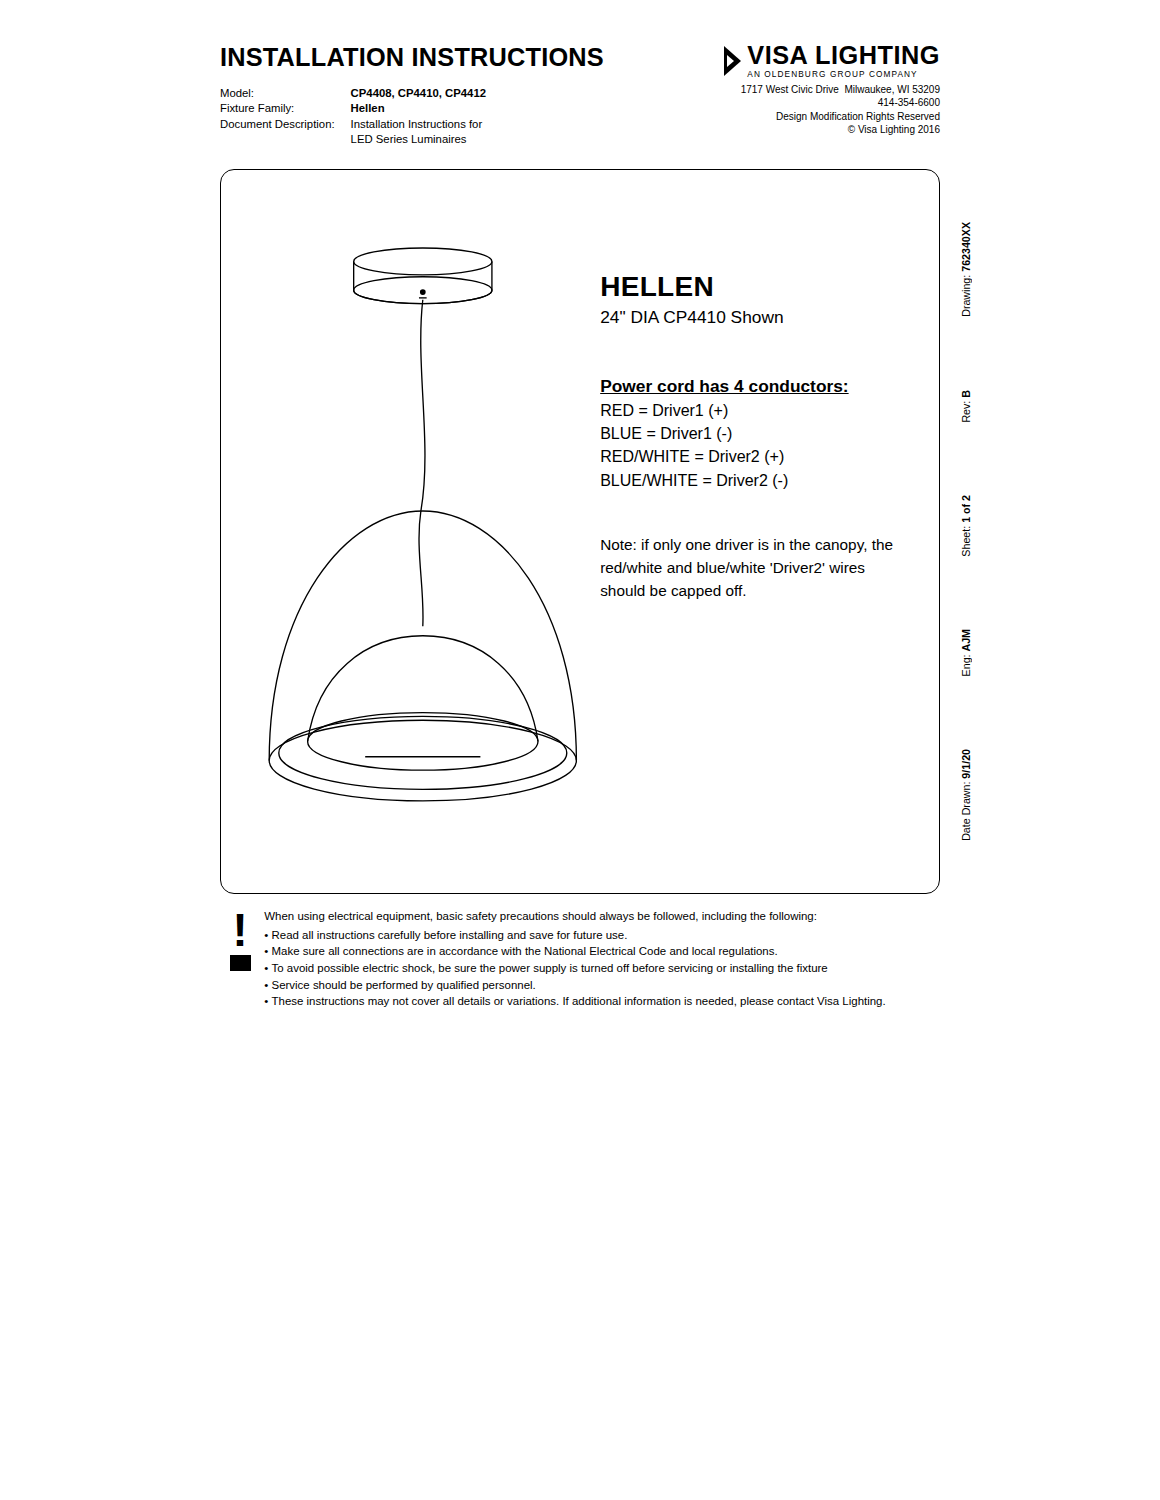INSTALLATION INSTRUCTIONS
| Model: | CP4408, CP4410, CP4412 |
| Fixture Family: | Hellen |
| Document Description: | Installation Instructions for |
| | LED Series Luminaires |
VISA LIGHTING
AN OLDENBURG GROUP COMPANY
1717 West Civic Drive Milwaukee, WI 53209
414-354-6600
Design Modification Rights Reserved
© Visa Lighting 2016
HELLEN
24" DIA CP4410 Shown
Power cord has 4 conductors:
RED = Driver1 (+)
BLUE = Driver1 (-)
RED/WHITE = Driver2 (+)
BLUE/WHITE = Driver2 (-)
Note: if only one driver is in the canopy, the red/white and blue/white 'Driver2' wires should be capped off.
Drawing: 762340XX Rev: B Sheet: 1 of 2 Eng: AJM Date Drawn: 9/1/20
!
When using electrical equipment, basic safety precautions should always be followed, including the following:
Read all instructions carefully before installing and save for future use.
Make sure all connections are in accordance with the National Electrical Code and local regulations.
To avoid possible electric shock, be sure the power supply is turned off before servicing or installing the fixture
Service should be performed by qualified personnel.
These instructions may not cover all details or variations. If additional information is needed, please contact Visa Lighting.